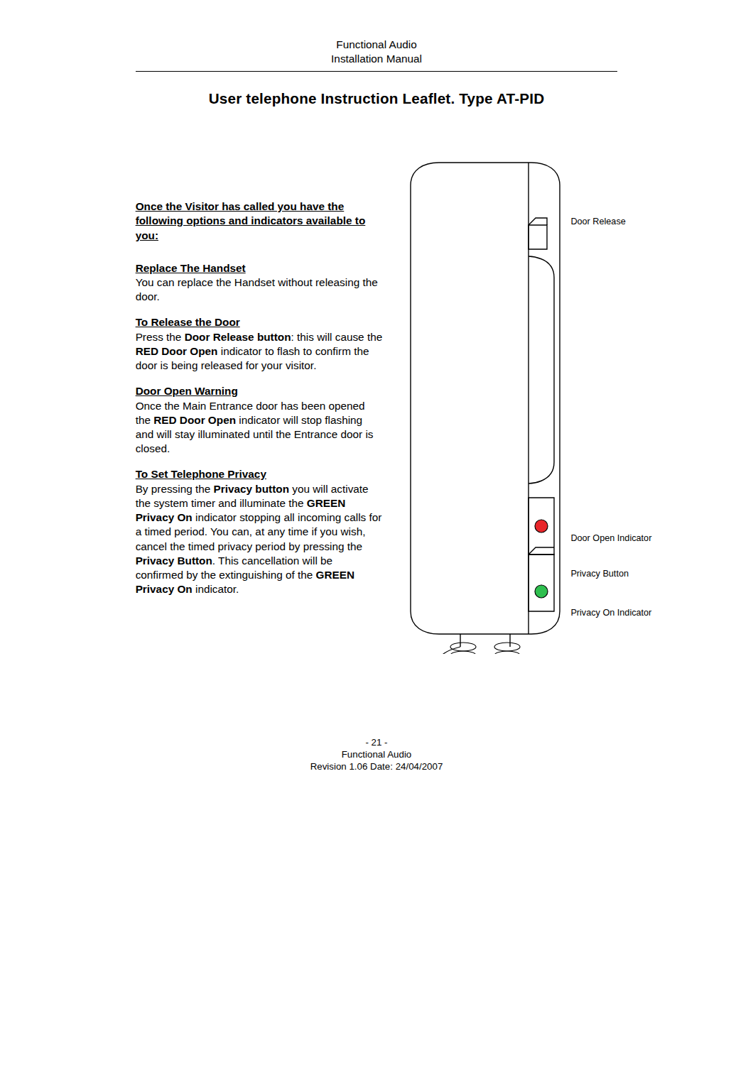Functional Audio
Installation Manual
User telephone Instruction Leaflet. Type AT-PID
Once the Visitor has called you have the following options and indicators available to you:
Replace The Handset
You can replace the Handset without releasing the door.
To Release the Door
Press the Door Release button: this will cause the RED Door Open indicator to flash to confirm the door is being released for your visitor.
Door Open Warning
Once the Main Entrance door has been opened the RED Door Open indicator will stop flashing and will stay illuminated until the Entrance door is closed.
To Set Telephone Privacy
By pressing the Privacy button you will activate the system timer and illuminate the GREEN Privacy On indicator stopping all incoming calls for a timed period. You can, at any time if you wish, cancel the timed privacy period by pressing the Privacy Button. This cancellation will be confirmed by the extinguishing of the GREEN Privacy On indicator.
Door Release
Door Open Indicator
Privacy Button
Privacy On Indicator
- 21 -
Functional Audio
Revision 1.06 Date: 24/04/2007